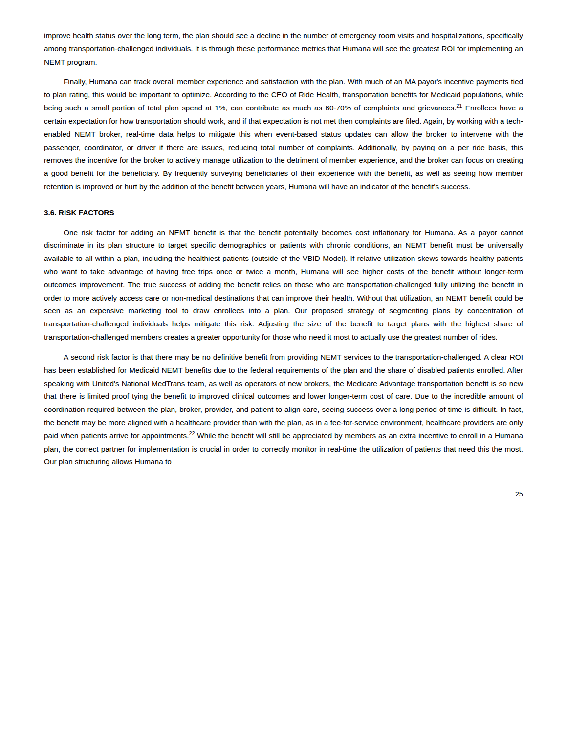improve health status over the long term, the plan should see a decline in the number of emergency room visits and hospitalizations, specifically among transportation-challenged individuals. It is through these performance metrics that Humana will see the greatest ROI for implementing an NEMT program.
Finally, Humana can track overall member experience and satisfaction with the plan. With much of an MA payor's incentive payments tied to plan rating, this would be important to optimize. According to the CEO of Ride Health, transportation benefits for Medicaid populations, while being such a small portion of total plan spend at 1%, can contribute as much as 60-70% of complaints and grievances.21 Enrollees have a certain expectation for how transportation should work, and if that expectation is not met then complaints are filed. Again, by working with a tech-enabled NEMT broker, real-time data helps to mitigate this when event-based status updates can allow the broker to intervene with the passenger, coordinator, or driver if there are issues, reducing total number of complaints. Additionally, by paying on a per ride basis, this removes the incentive for the broker to actively manage utilization to the detriment of member experience, and the broker can focus on creating a good benefit for the beneficiary. By frequently surveying beneficiaries of their experience with the benefit, as well as seeing how member retention is improved or hurt by the addition of the benefit between years, Humana will have an indicator of the benefit's success.
3.6. Risk Factors
One risk factor for adding an NEMT benefit is that the benefit potentially becomes cost inflationary for Humana. As a payor cannot discriminate in its plan structure to target specific demographics or patients with chronic conditions, an NEMT benefit must be universally available to all within a plan, including the healthiest patients (outside of the VBID Model). If relative utilization skews towards healthy patients who want to take advantage of having free trips once or twice a month, Humana will see higher costs of the benefit without longer-term outcomes improvement. The true success of adding the benefit relies on those who are transportation-challenged fully utilizing the benefit in order to more actively access care or non-medical destinations that can improve their health. Without that utilization, an NEMT benefit could be seen as an expensive marketing tool to draw enrollees into a plan. Our proposed strategy of segmenting plans by concentration of transportation-challenged individuals helps mitigate this risk. Adjusting the size of the benefit to target plans with the highest share of transportation-challenged members creates a greater opportunity for those who need it most to actually use the greatest number of rides.
A second risk factor is that there may be no definitive benefit from providing NEMT services to the transportation-challenged. A clear ROI has been established for Medicaid NEMT benefits due to the federal requirements of the plan and the share of disabled patients enrolled. After speaking with United's National MedTrans team, as well as operators of new brokers, the Medicare Advantage transportation benefit is so new that there is limited proof tying the benefit to improved clinical outcomes and lower longer-term cost of care. Due to the incredible amount of coordination required between the plan, broker, provider, and patient to align care, seeing success over a long period of time is difficult. In fact, the benefit may be more aligned with a healthcare provider than with the plan, as in a fee-for-service environment, healthcare providers are only paid when patients arrive for appointments.22 While the benefit will still be appreciated by members as an extra incentive to enroll in a Humana plan, the correct partner for implementation is crucial in order to correctly monitor in real-time the utilization of patients that need this the most. Our plan structuring allows Humana to
25